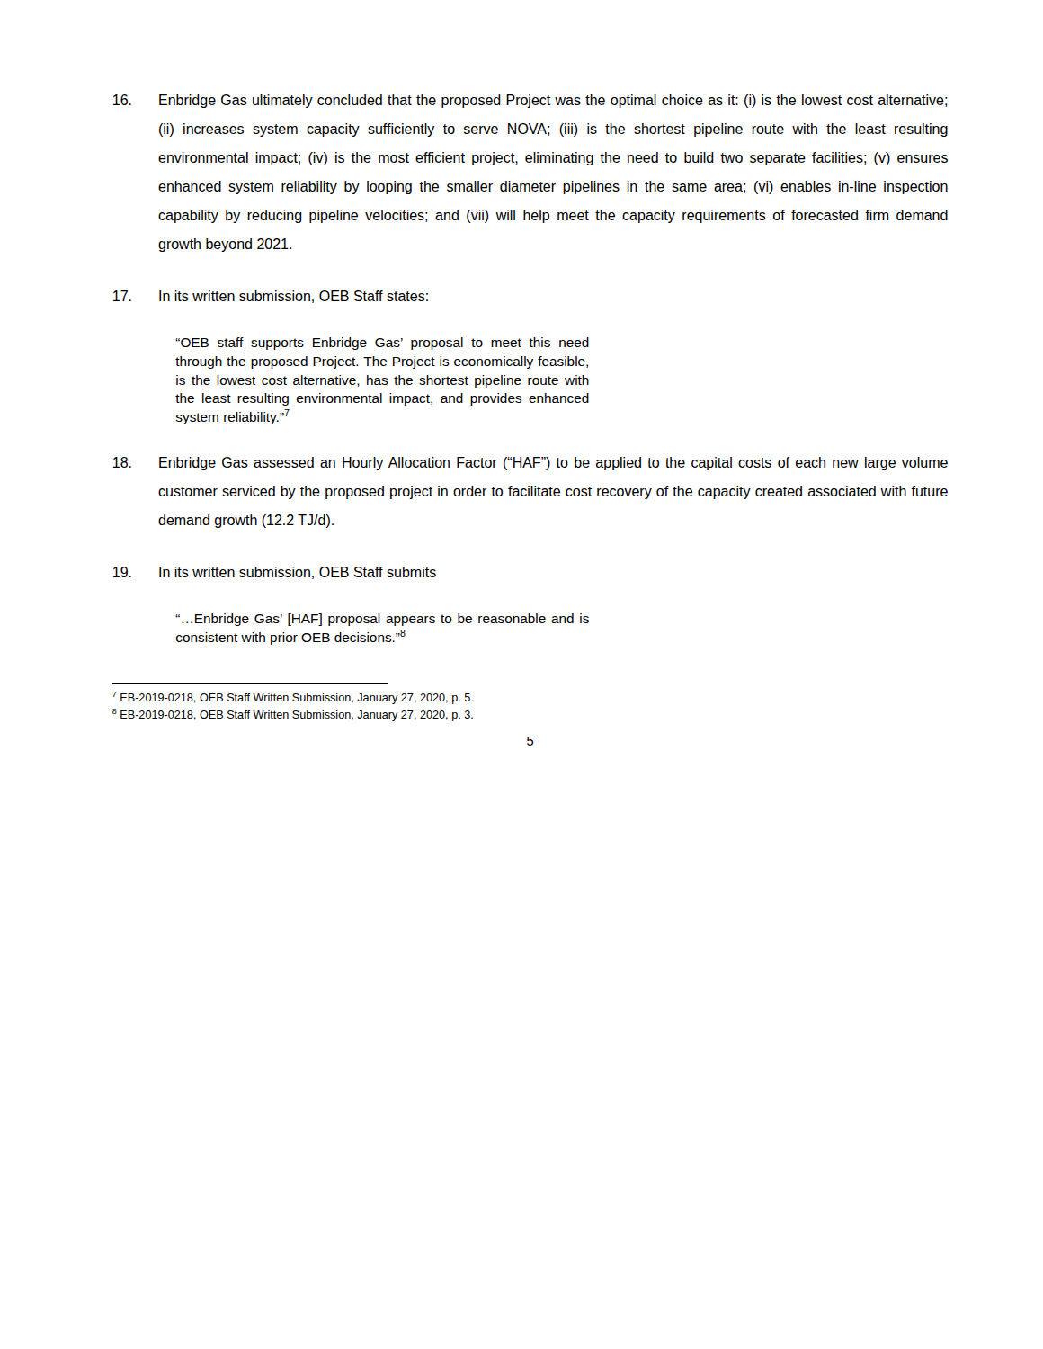16.
Enbridge Gas ultimately concluded that the proposed Project was the optimal choice as it: (i) is the lowest cost alternative; (ii) increases system capacity sufficiently to serve NOVA; (iii) is the shortest pipeline route with the least resulting environmental impact; (iv) is the most efficient project, eliminating the need to build two separate facilities; (v) ensures enhanced system reliability by looping the smaller diameter pipelines in the same area; (vi) enables in-line inspection capability by reducing pipeline velocities; and (vii) will help meet the capacity requirements of forecasted firm demand growth beyond 2021.
17.
In its written submission, OEB Staff states:
“OEB staff supports Enbridge Gas’ proposal to meet this need through the proposed Project. The Project is economically feasible, is the lowest cost alternative, has the shortest pipeline route with the least resulting environmental impact, and provides enhanced system reliability.”7
18.
Enbridge Gas assessed an Hourly Allocation Factor (“HAF”) to be applied to the capital costs of each new large volume customer serviced by the proposed project in order to facilitate cost recovery of the capacity created associated with future demand growth (12.2 TJ/d).
19.
In its written submission, OEB Staff submits
“…Enbridge Gas’ [HAF] proposal appears to be reasonable and is consistent with prior OEB decisions.”8
7 EB-2019-0218, OEB Staff Written Submission, January 27, 2020, p. 5.
8 EB-2019-0218, OEB Staff Written Submission, January 27, 2020, p. 3.
5